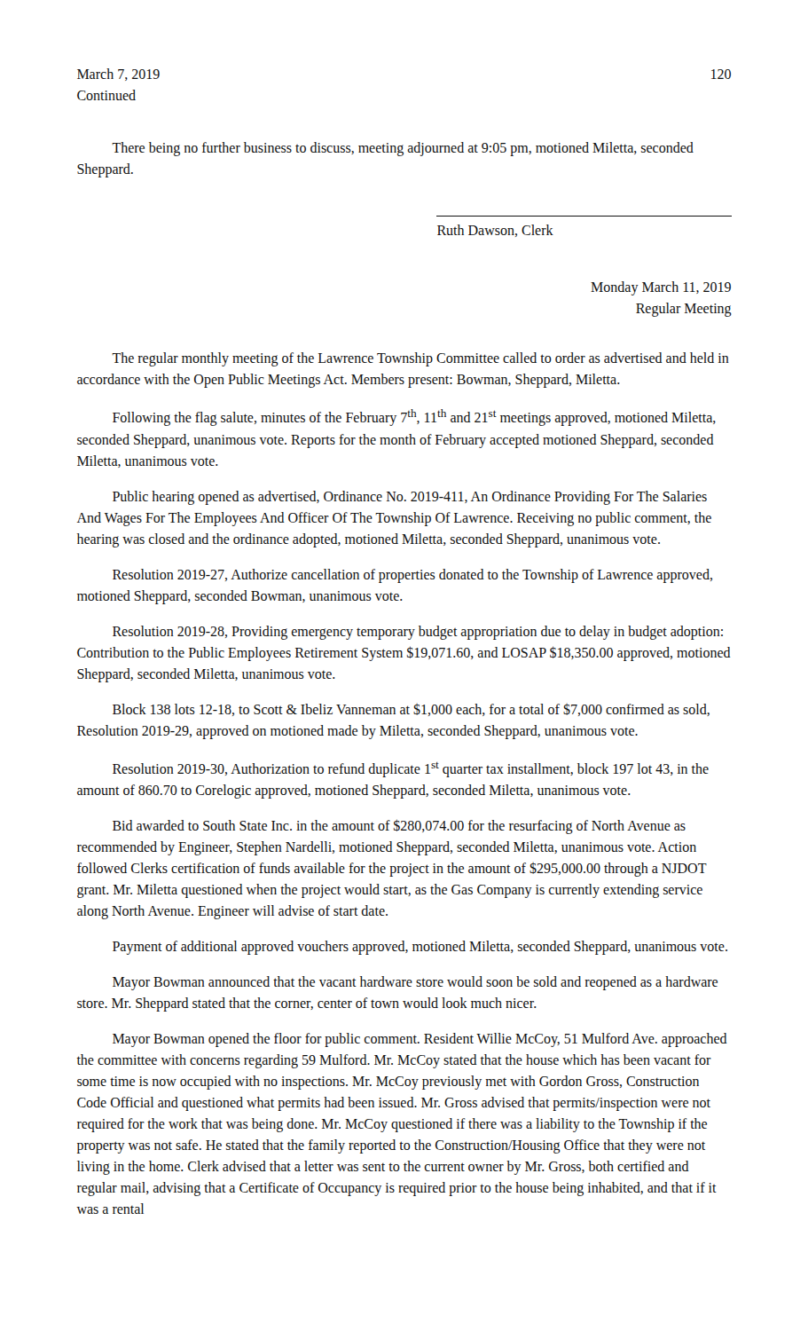March 7, 2019 120
Continued
There being no further business to discuss, meeting adjourned at 9:05 pm, motioned Miletta, seconded Sheppard.
Ruth Dawson, Clerk
Monday March 11, 2019 Regular Meeting
The regular monthly meeting of the Lawrence Township Committee called to order as advertised and held in accordance with the Open Public Meetings Act. Members present: Bowman, Sheppard, Miletta.
Following the flag salute, minutes of the February 7th, 11th and 21st meetings approved, motioned Miletta, seconded Sheppard, unanimous vote. Reports for the month of February accepted motioned Sheppard, seconded Miletta, unanimous vote.
Public hearing opened as advertised, Ordinance No. 2019-411, An Ordinance Providing For The Salaries And Wages For The Employees And Officer Of The Township Of Lawrence. Receiving no public comment, the hearing was closed and the ordinance adopted, motioned Miletta, seconded Sheppard, unanimous vote.
Resolution 2019-27, Authorize cancellation of properties donated to the Township of Lawrence approved, motioned Sheppard, seconded Bowman, unanimous vote.
Resolution 2019-28, Providing emergency temporary budget appropriation due to delay in budget adoption: Contribution to the Public Employees Retirement System $19,071.60, and LOSAP $18,350.00 approved, motioned Sheppard, seconded Miletta, unanimous vote.
Block 138 lots 12-18, to Scott & Ibeliz Vanneman at $1,000 each, for a total of $7,000 confirmed as sold, Resolution 2019-29, approved on motioned made by Miletta, seconded Sheppard, unanimous vote.
Resolution 2019-30, Authorization to refund duplicate 1st quarter tax installment, block 197 lot 43, in the amount of 860.70 to Corelogic approved, motioned Sheppard, seconded Miletta, unanimous vote.
Bid awarded to South State Inc. in the amount of $280,074.00 for the resurfacing of North Avenue as recommended by Engineer, Stephen Nardelli, motioned Sheppard, seconded Miletta, unanimous vote. Action followed Clerks certification of funds available for the project in the amount of $295,000.00 through a NJDOT grant. Mr. Miletta questioned when the project would start, as the Gas Company is currently extending service along North Avenue. Engineer will advise of start date.
Payment of additional approved vouchers approved, motioned Miletta, seconded Sheppard, unanimous vote.
Mayor Bowman announced that the vacant hardware store would soon be sold and reopened as a hardware store. Mr. Sheppard stated that the corner, center of town would look much nicer.
Mayor Bowman opened the floor for public comment. Resident Willie McCoy, 51 Mulford Ave. approached the committee with concerns regarding 59 Mulford. Mr. McCoy stated that the house which has been vacant for some time is now occupied with no inspections. Mr. McCoy previously met with Gordon Gross, Construction Code Official and questioned what permits had been issued. Mr. Gross advised that permits/inspection were not required for the work that was being done. Mr. McCoy questioned if there was a liability to the Township if the property was not safe. He stated that the family reported to the Construction/Housing Office that they were not living in the home. Clerk advised that a letter was sent to the current owner by Mr. Gross, both certified and regular mail, advising that a Certificate of Occupancy is required prior to the house being inhabited, and that if it was a rental